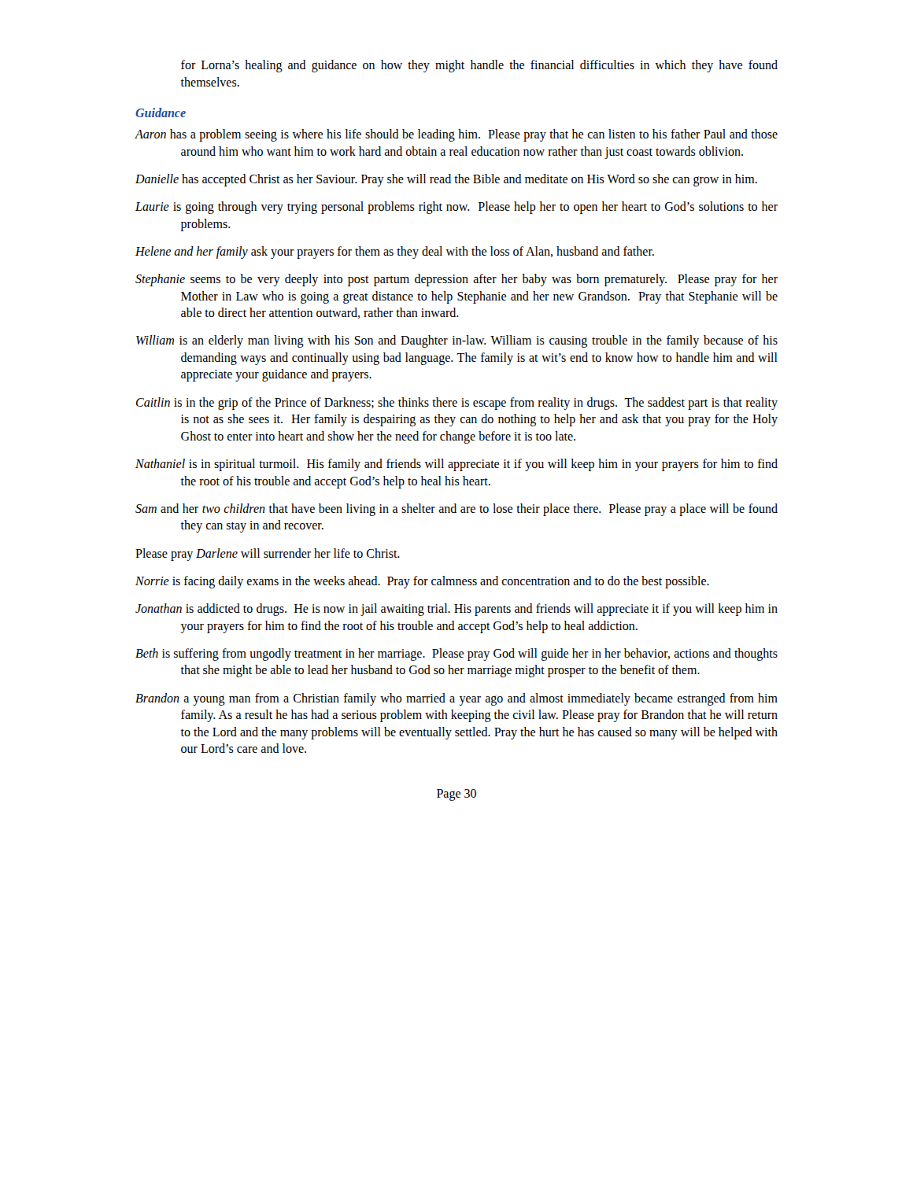for Lorna’s healing and guidance on how they might handle the financial difficulties in which they have found themselves.
Guidance
Aaron has a problem seeing is where his life should be leading him. Please pray that he can listen to his father Paul and those around him who want him to work hard and obtain a real education now rather than just coast towards oblivion.
Danielle has accepted Christ as her Saviour. Pray she will read the Bible and meditate on His Word so she can grow in him.
Laurie is going through very trying personal problems right now. Please help her to open her heart to God’s solutions to her problems.
Helene and her family ask your prayers for them as they deal with the loss of Alan, husband and father.
Stephanie seems to be very deeply into post partum depression after her baby was born prematurely. Please pray for her Mother in Law who is going a great distance to help Stephanie and her new Grandson. Pray that Stephanie will be able to direct her attention outward, rather than inward.
William is an elderly man living with his Son and Daughter in-law. William is causing trouble in the family because of his demanding ways and continually using bad language. The family is at wit’s end to know how to handle him and will appreciate your guidance and prayers.
Caitlin is in the grip of the Prince of Darkness; she thinks there is escape from reality in drugs. The saddest part is that reality is not as she sees it. Her family is despairing as they can do nothing to help her and ask that you pray for the Holy Ghost to enter into heart and show her the need for change before it is too late.
Nathaniel is in spiritual turmoil. His family and friends will appreciate it if you will keep him in your prayers for him to find the root of his trouble and accept God’s help to heal his heart.
Sam and her two children that have been living in a shelter and are to lose their place there. Please pray a place will be found they can stay in and recover.
Please pray Darlene will surrender her life to Christ.
Norrie is facing daily exams in the weeks ahead. Pray for calmness and concentration and to do the best possible.
Jonathan is addicted to drugs. He is now in jail awaiting trial. His parents and friends will appreciate it if you will keep him in your prayers for him to find the root of his trouble and accept God’s help to heal addiction.
Beth is suffering from ungodly treatment in her marriage. Please pray God will guide her in her behavior, actions and thoughts that she might be able to lead her husband to God so her marriage might prosper to the benefit of them.
Brandon a young man from a Christian family who married a year ago and almost immediately became estranged from him family. As a result he has had a serious problem with keeping the civil law. Please pray for Brandon that he will return to the Lord and the many problems will be eventually settled. Pray the hurt he has caused so many will be helped with our Lord’s care and love.
Page 30